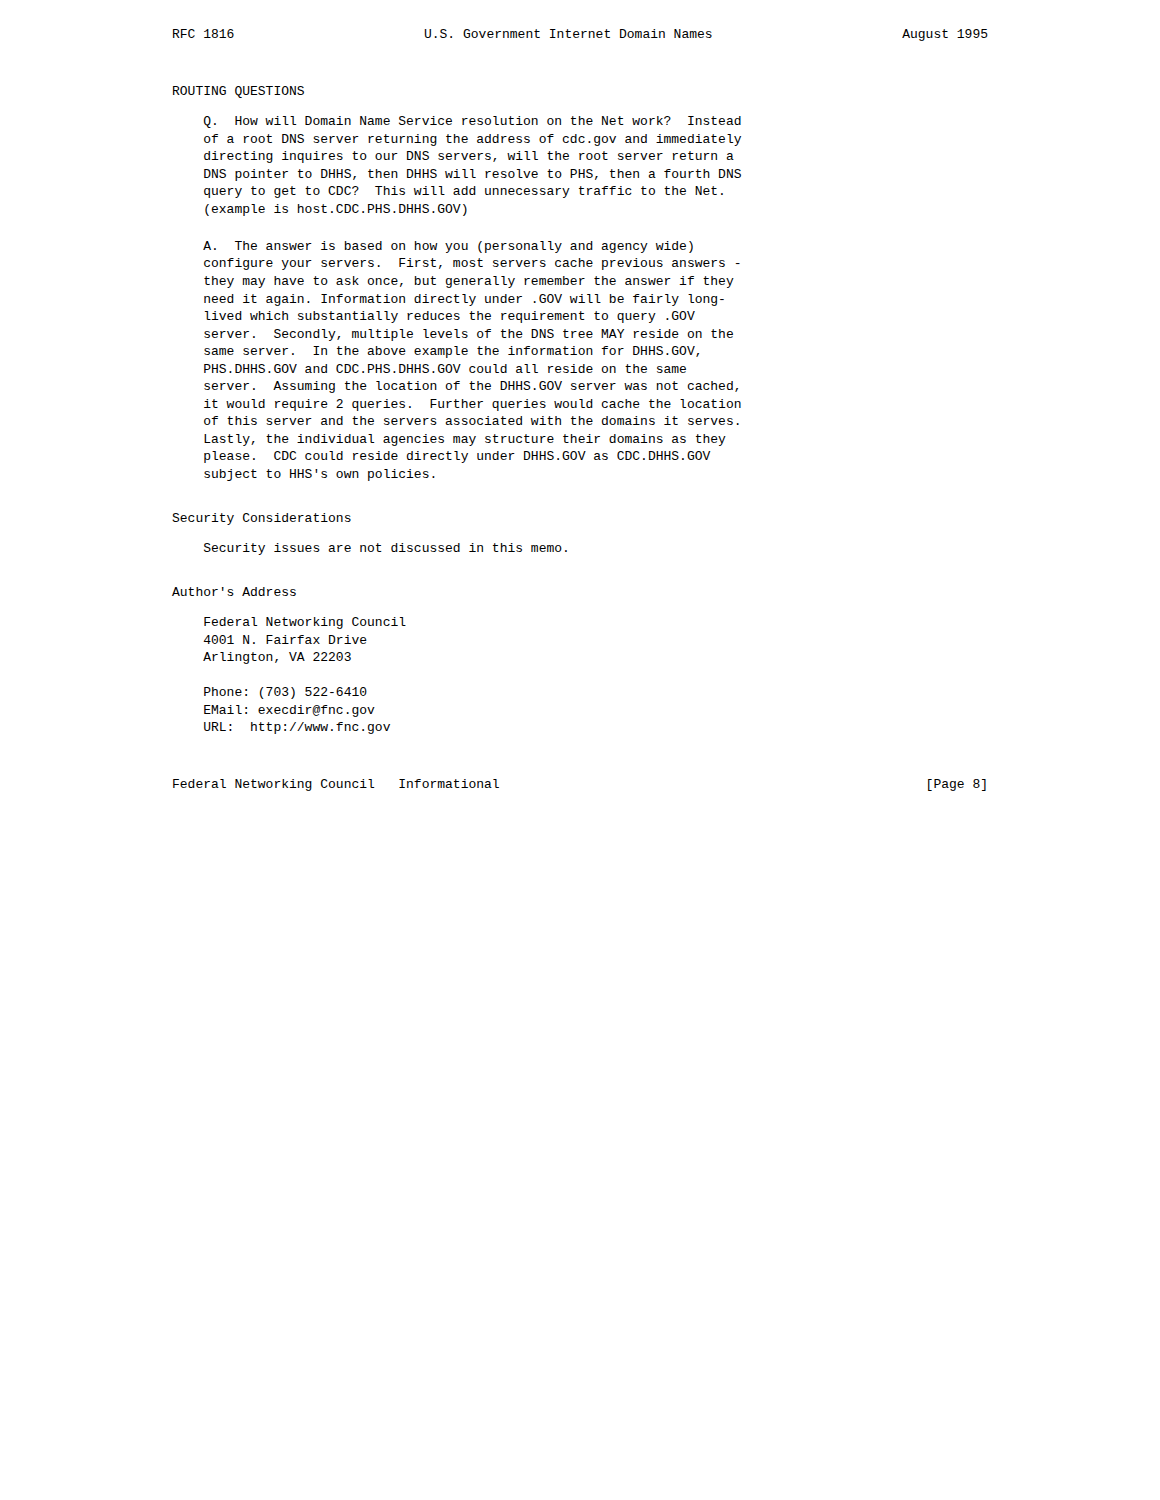RFC 1816 U.S. Government Internet Domain Names August 1995
ROUTING QUESTIONS
Q.  How will Domain Name Service resolution on the Net work?  Instead
of a root DNS server returning the address of cdc.gov and immediately
directing inquires to our DNS servers, will the root server return a
DNS pointer to DHHS, then DHHS will resolve to PHS, then a fourth DNS
query to get to CDC?  This will add unnecessary traffic to the Net.
(example is host.CDC.PHS.DHHS.GOV)
A.  The answer is based on how you (personally and agency wide)
configure your servers.  First, most servers cache previous answers -
they may have to ask once, but generally remember the answer if they
need it again. Information directly under .GOV will be fairly long-
lived which substantially reduces the requirement to query .GOV
server.  Secondly, multiple levels of the DNS tree MAY reside on the
same server.  In the above example the information for DHHS.GOV,
PHS.DHHS.GOV and CDC.PHS.DHHS.GOV could all reside on the same
server.  Assuming the location of the DHHS.GOV server was not cached,
it would require 2 queries.  Further queries would cache the location
of this server and the servers associated with the domains it serves.
Lastly, the individual agencies may structure their domains as they
please.  CDC could reside directly under DHHS.GOV as CDC.DHHS.GOV
subject to HHS's own policies.
Security Considerations
Security issues are not discussed in this memo.
Author's Address
Federal Networking Council
4001 N. Fairfax Drive
Arlington, VA 22203

Phone: (703) 522-6410
EMail: execdir@fnc.gov
URL:  http://www.fnc.gov
Federal Networking Council Informational [Page 8]